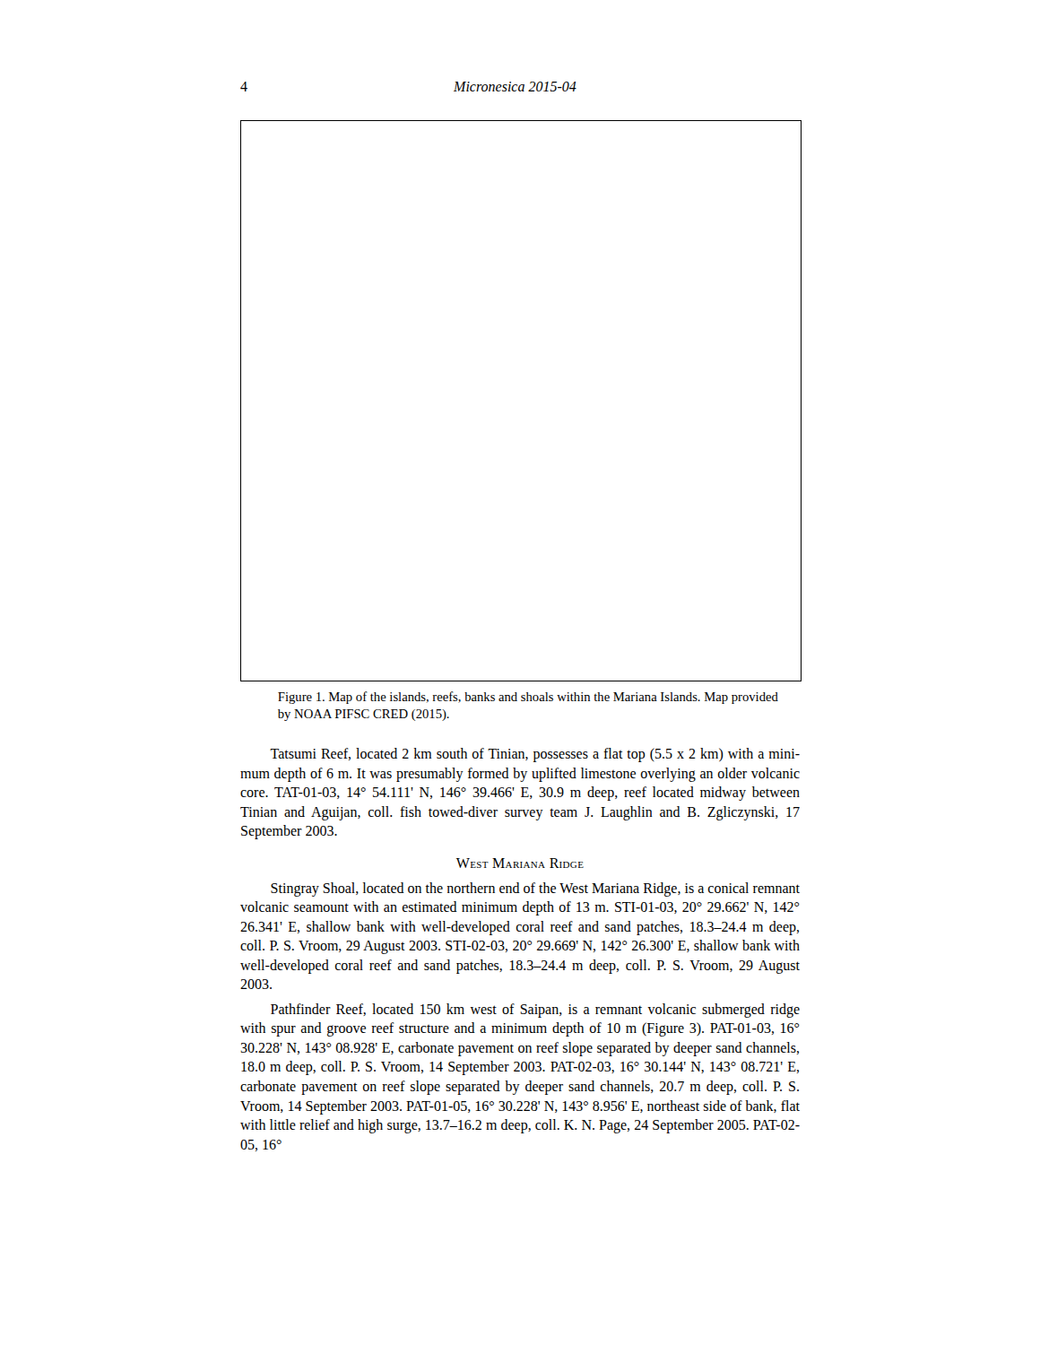4
Micronesica 2015-04
Figure 1. Map of the islands, reefs, banks and shoals within the Mariana Islands. Map provided by NOAA PIFSC CRED (2015).
Tatsumi Reef, located 2 km south of Tinian, possesses a flat top (5.5 x 2 km) with a minimum depth of 6 m. It was presumably formed by uplifted limestone overlying an older volcanic core. TAT-01-03, 14° 54.111' N, 146° 39.466' E, 30.9 m deep, reef located midway between Tinian and Aguijan, coll. fish towed-diver survey team J. Laughlin and B. Zgliczynski, 17 September 2003.
West Mariana Ridge
Stingray Shoal, located on the northern end of the West Mariana Ridge, is a conical remnant volcanic seamount with an estimated minimum depth of 13 m. STI-01-03, 20° 29.662' N, 142° 26.341' E, shallow bank with well-developed coral reef and sand patches, 18.3–24.4 m deep, coll. P. S. Vroom, 29 August 2003. STI-02-03, 20° 29.669' N, 142° 26.300' E, shallow bank with well-developed coral reef and sand patches, 18.3–24.4 m deep, coll. P. S. Vroom, 29 August 2003.
Pathfinder Reef, located 150 km west of Saipan, is a remnant volcanic submerged ridge with spur and groove reef structure and a minimum depth of 10 m (Figure 3). PAT-01-03, 16° 30.228' N, 143° 08.928' E, carbonate pavement on reef slope separated by deeper sand channels, 18.0 m deep, coll. P. S. Vroom, 14 September 2003. PAT-02-03, 16° 30.144' N, 143° 08.721' E, carbonate pavement on reef slope separated by deeper sand channels, 20.7 m deep, coll. P. S. Vroom, 14 September 2003. PAT-01-05, 16° 30.228' N, 143° 8.956' E, northeast side of bank, flat with little relief and high surge, 13.7–16.2 m deep, coll. K. N. Page, 24 September 2005. PAT-02-05, 16°